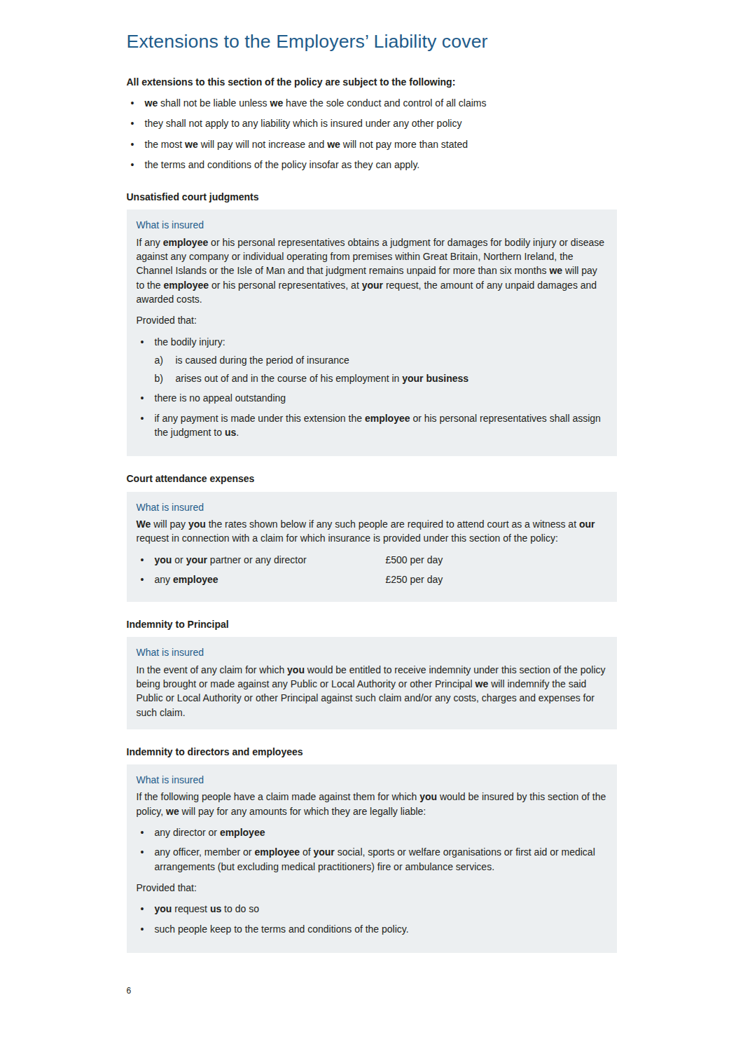Extensions to the Employers’ Liability cover
All extensions to this section of the policy are subject to the following:
we shall not be liable unless we have the sole conduct and control of all claims
they shall not apply to any liability which is insured under any other policy
the most we will pay will not increase and we will not pay more than stated
the terms and conditions of the policy insofar as they can apply.
Unsatisfied court judgments
What is insured
If any employee or his personal representatives obtains a judgment for damages for bodily injury or disease against any company or individual operating from premises within Great Britain, Northern Ireland, the Channel Islands or the Isle of Man and that judgment remains unpaid for more than six months we will pay to the employee or his personal representatives, at your request, the amount of any unpaid damages and awarded costs.
Provided that:
the bodily injury:
is caused during the period of insurance
arises out of and in the course of his employment in your business
there is no appeal outstanding
if any payment is made under this extension the employee or his personal representatives shall assign the judgment to us.
Court attendance expenses
What is insured
We will pay you the rates shown below if any such people are required to attend court as a witness at our request in connection with a claim for which insurance is provided under this section of the policy:
you or your partner or any director
£500 per day
any employee
£250 per day
Indemnity to Principal
What is insured
In the event of any claim for which you would be entitled to receive indemnity under this section of the policy being brought or made against any Public or Local Authority or other Principal we will indemnify the said Public or Local Authority or other Principal against such claim and/or any costs, charges and expenses for such claim.
Indemnity to directors and employees
What is insured
If the following people have a claim made against them for which you would be insured by this section of the policy, we will pay for any amounts for which they are legally liable:
any director or employee
any officer, member or employee of your social, sports or welfare organisations or first aid or medical arrangements (but excluding medical practitioners) fire or ambulance services.
Provided that:
you request us to do so
such people keep to the terms and conditions of the policy.
6